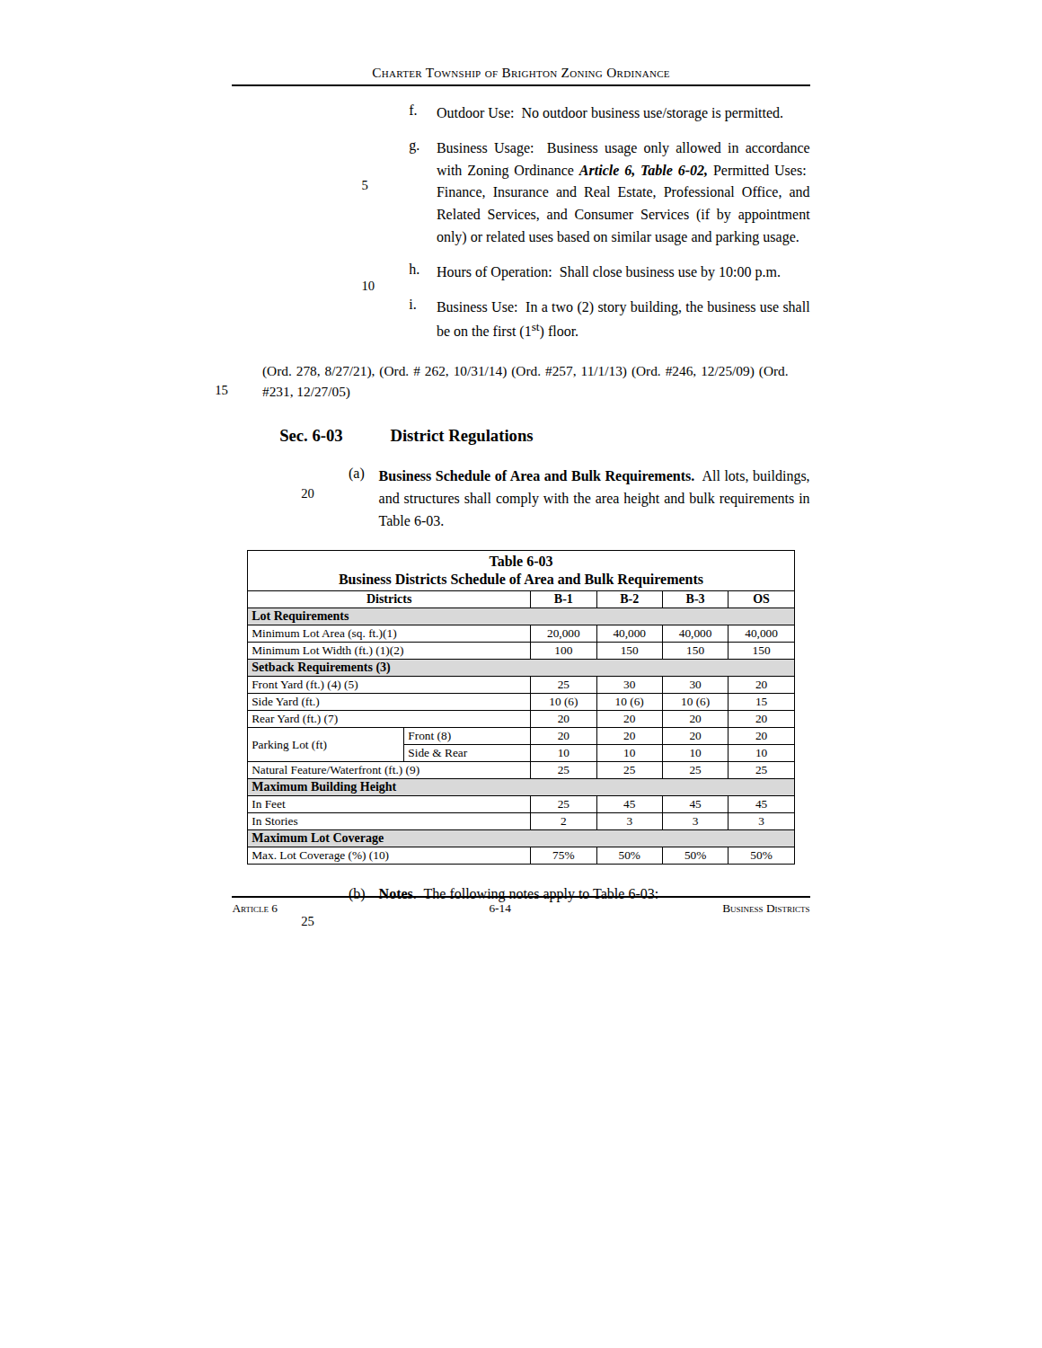Charter Township of Brighton Zoning Ordinance
f.
Outdoor Use: No outdoor business use/storage is permitted.
5
g.
Business Usage: Business usage only allowed in accordance with Zoning Ordinance Article 6, Table 6-02, Permitted Uses: Finance, Insurance and Real Estate, Professional Office, and Related Services, and Consumer Services (if by appointment only) or related uses based on similar usage and parking usage.
h.
Hours of Operation: Shall close business use by 10:00 p.m.
10
i.
Business Use: In a two (2) story building, the business use shall be on the first (1st) floor.
15 (Ord. 278, 8/27/21), (Ord. # 262, 10/31/14) (Ord. #257, 11/1/13) (Ord. #246, 12/25/09) (Ord. #231, 12/27/05)
Sec. 6-03 District Regulations
20
(a)
Business Schedule of Area and Bulk Requirements. All lots, buildings, and structures shall comply with the area height and bulk requirements in Table 6-03.
| Table 6-03 |
| Business Districts Schedule of Area and Bulk Requirements |
| Districts | B-1 | B-2 | B-3 | OS |
| Lot Requirements |
| Minimum Lot Area (sq. ft.)(1) | 20,000 | 40,000 | 40,000 | 40,000 |
| Minimum Lot Width (ft.) (1)(2) | 100 | 150 | 150 | 150 |
| Setback Requirements (3) |
| Front Yard (ft.) (4) (5) | 25 | 30 | 30 | 20 |
| Side Yard (ft.) | 10 (6) | 10 (6) | 10 (6) | 15 |
| Rear Yard (ft.) (7) | 20 | 20 | 20 | 20 |
| Parking Lot (ft) | Front (8) | 20 | 20 | 20 | 20 |
| Side & Rear | 10 | 10 | 10 | 10 |
| Natural Feature/Waterfront (ft.) (9) | 25 | 25 | 25 | 25 |
| Maximum Building Height |
| In Feet | 25 | 45 | 45 | 45 |
| In Stories | 2 | 3 | 3 | 3 |
| Maximum Lot Coverage |
| Max. Lot Coverage (%) (10) | 75% | 50% | 50% | 50% |
25
(b)
Notes. The following notes apply to Table 6-03:
Article 6 6-14 Business Districts